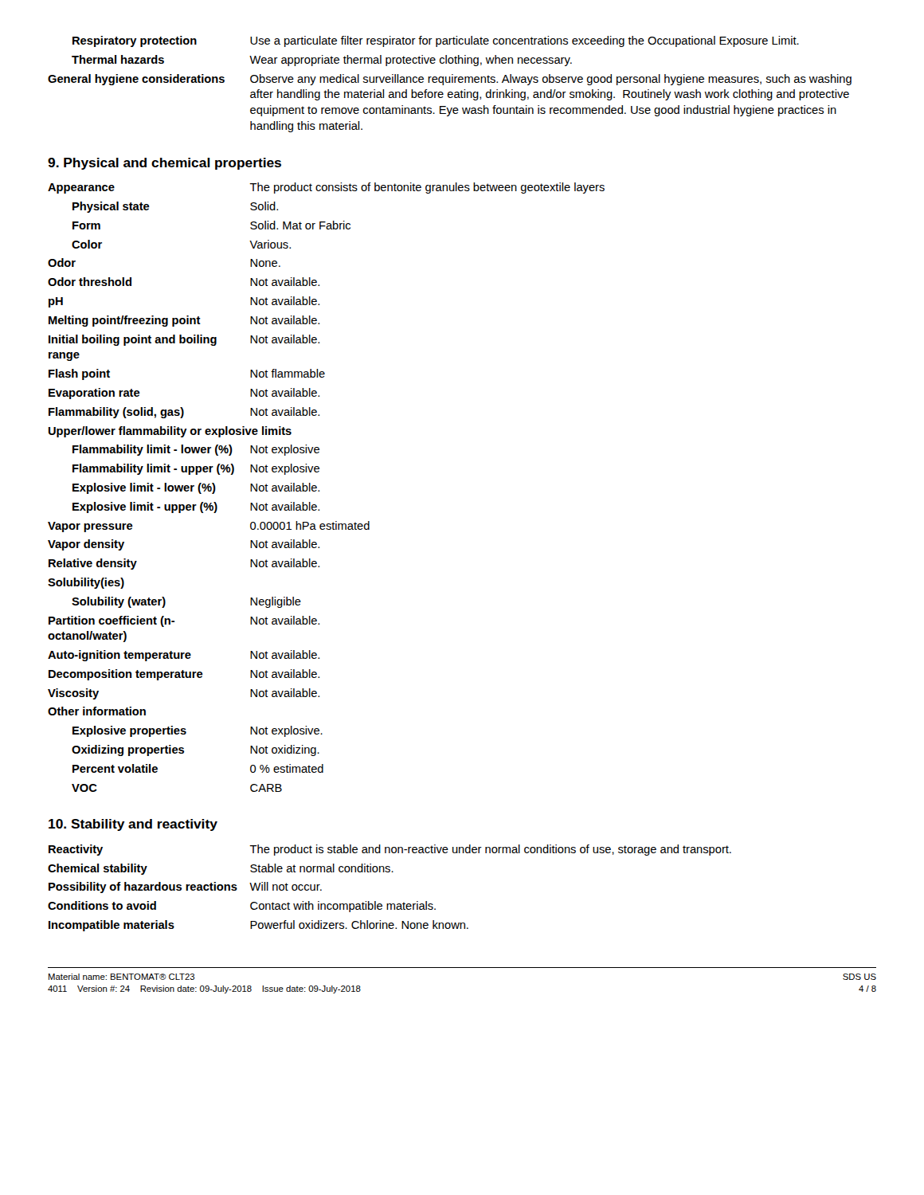| Respiratory protection | Use a particulate filter respirator for particulate concentrations exceeding the Occupational Exposure Limit. |
| Thermal hazards | Wear appropriate thermal protective clothing, when necessary. |
| General hygiene considerations | Observe any medical surveillance requirements. Always observe good personal hygiene measures, such as washing after handling the material and before eating, drinking, and/or smoking. Routinely wash work clothing and protective equipment to remove contaminants. Eye wash fountain is recommended. Use good industrial hygiene practices in handling this material. |
9. Physical and chemical properties
| Appearance | The product consists of bentonite granules between geotextile layers |
| Physical state | Solid. |
| Form | Solid. Mat or Fabric |
| Color | Various. |
| Odor | None. |
| Odor threshold | Not available. |
| pH | Not available. |
| Melting point/freezing point | Not available. |
| Initial boiling point and boiling range | Not available. |
| Flash point | Not flammable |
| Evaporation rate | Not available. |
| Flammability (solid, gas) | Not available. |
| Upper/lower flammability or explosive limits |
| Flammability limit - lower (%) | Not explosive |
| Flammability limit - upper (%) | Not explosive |
| Explosive limit - lower (%) | Not available. |
| Explosive limit - upper (%) | Not available. |
| Vapor pressure | 0.00001 hPa estimated |
| Vapor density | Not available. |
| Relative density | Not available. |
| Solubility(ies) | |
| Solubility (water) | Negligible |
| Partition coefficient (n-octanol/water) | Not available. |
| Auto-ignition temperature | Not available. |
| Decomposition temperature | Not available. |
| Viscosity | Not available. |
| Other information | |
| Explosive properties | Not explosive. |
| Oxidizing properties | Not oxidizing. |
| Percent volatile | 0 % estimated |
| VOC | CARB |
10. Stability and reactivity
| Reactivity | The product is stable and non-reactive under normal conditions of use, storage and transport. |
| Chemical stability | Stable at normal conditions. |
| Possibility of hazardous reactions | Will not occur. |
| Conditions to avoid | Contact with incompatible materials. |
| Incompatible materials | Powerful oxidizers. Chlorine. None known. |
Material name: BENTOMAT® CLT23
4011 Version #: 24 Revision date: 09-July-2018 Issue date: 09-July-2018
SDS US
4 / 8